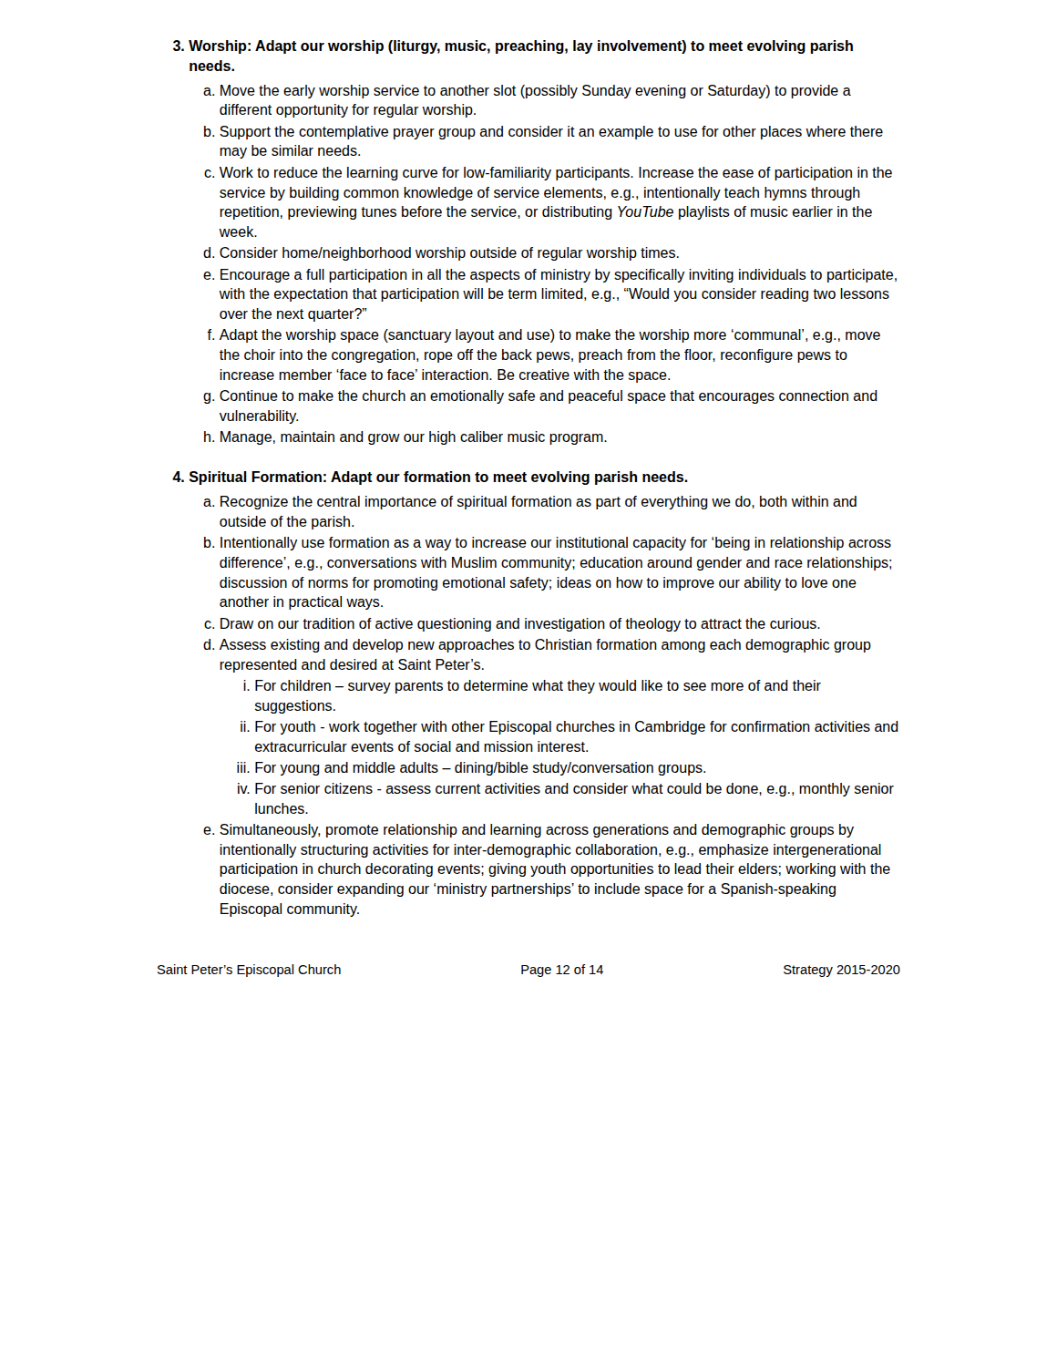Worship: Adapt our worship (liturgy, music, preaching, lay involvement) to meet evolving parish needs.
Move the early worship service to another slot (possibly Sunday evening or Saturday) to provide a different opportunity for regular worship.
Support the contemplative prayer group and consider it an example to use for other places where there may be similar needs.
Work to reduce the learning curve for low-familiarity participants. Increase the ease of participation in the service by building common knowledge of service elements, e.g., intentionally teach hymns through repetition, previewing tunes before the service, or distributing YouTube playlists of music earlier in the week.
Consider home/neighborhood worship outside of regular worship times.
Encourage a full participation in all the aspects of ministry by specifically inviting individuals to participate, with the expectation that participation will be term limited, e.g., “Would you consider reading two lessons over the next quarter?”
Adapt the worship space (sanctuary layout and use) to make the worship more ‘communal’, e.g., move the choir into the congregation, rope off the back pews, preach from the floor, reconfigure pews to increase member ‘face to face’ interaction. Be creative with the space.
Continue to make the church an emotionally safe and peaceful space that encourages connection and vulnerability.
Manage, maintain and grow our high caliber music program.
Spiritual Formation: Adapt our formation to meet evolving parish needs.
Recognize the central importance of spiritual formation as part of everything we do, both within and outside of the parish.
Intentionally use formation as a way to increase our institutional capacity for ‘being in relationship across difference’, e.g., conversations with Muslim community; education around gender and race relationships; discussion of norms for promoting emotional safety; ideas on how to improve our ability to love one another in practical ways.
Draw on our tradition of active questioning and investigation of theology to attract the curious.
Assess existing and develop new approaches to Christian formation among each demographic group represented and desired at Saint Peter’s.
For children – survey parents to determine what they would like to see more of and their suggestions.
For youth - work together with other Episcopal churches in Cambridge for confirmation activities and extracurricular events of social and mission interest.
For young and middle adults – dining/bible study/conversation groups.
For senior citizens - assess current activities and consider what could be done, e.g., monthly senior lunches.
Simultaneously, promote relationship and learning across generations and demographic groups by intentionally structuring activities for inter-demographic collaboration, e.g., emphasize intergenerational participation in church decorating events; giving youth opportunities to lead their elders; working with the diocese, consider expanding our ‘ministry partnerships’ to include space for a Spanish-speaking Episcopal community.
Saint Peter’s Episcopal Church Page 12 of 14 Strategy 2015-2020